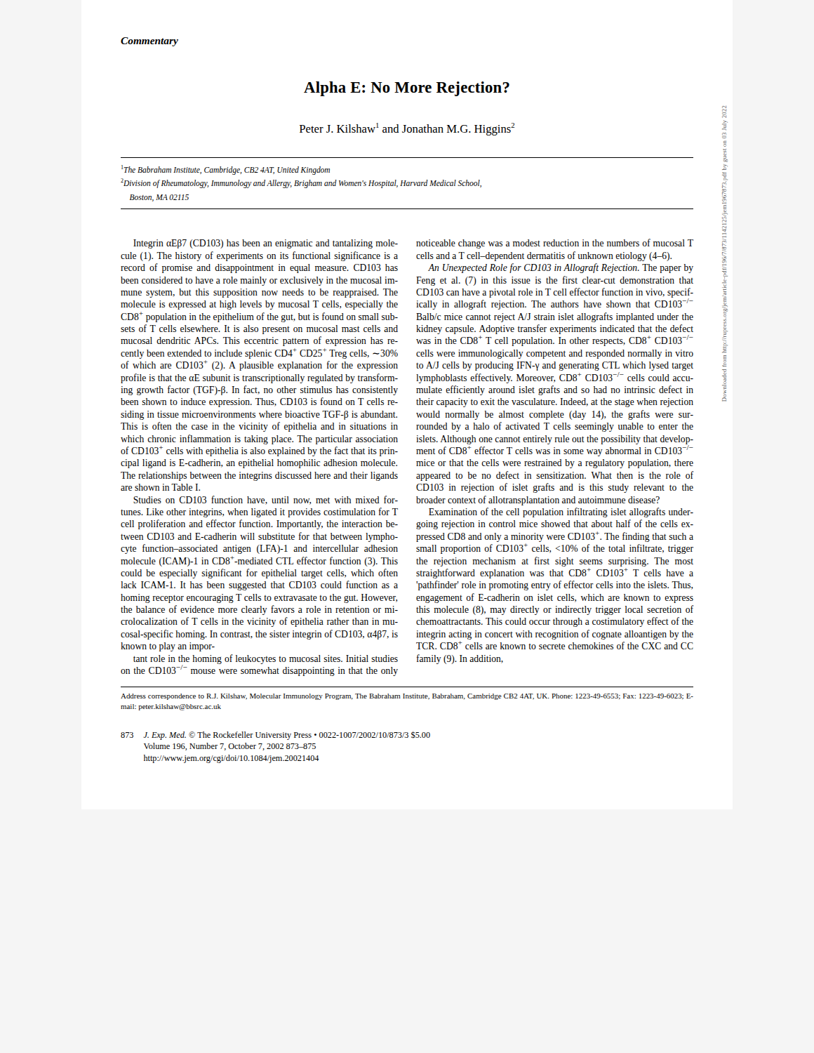Downloaded from http://rupress.org/jem/article-pdf/196/7/873/1142125/jem1967873.pdf by guest on 03 July 2022
Commentary
Alpha E: No More Rejection?
Peter J. Kilshaw1 and Jonathan M.G. Higgins2
1The Babraham Institute, Cambridge, CB2 4AT, United Kingdom
2Division of Rheumatology, Immunology and Allergy, Brigham and Women's Hospital, Harvard Medical School,
Boston, MA 02115
Integrin αEβ7 (CD103) has been an enigmatic and tantalizing molecule (1). The history of experiments on its functional significance is a record of promise and disappointment in equal measure. CD103 has been considered to have a role mainly or exclusively in the mucosal immune system, but this supposition now needs to be reappraised. The molecule is expressed at high levels by mucosal T cells, especially the CD8+ population in the epithelium of the gut, but is found on small subsets of T cells elsewhere. It is also present on mucosal mast cells and mucosal dendritic APCs. This eccentric pattern of expression has recently been extended to include splenic CD4+ CD25+ Treg cells, ∼30% of which are CD103+ (2). A plausible explanation for the expression profile is that the αE subunit is transcriptionally regulated by transforming growth factor (TGF)-β. In fact, no other stimulus has consistently been shown to induce expression. Thus, CD103 is found on T cells residing in tissue microenvironments where bioactive TGF-β is abundant. This is often the case in the vicinity of epithelia and in situations in which chronic inflammation is taking place. The particular association of CD103+ cells with epithelia is also explained by the fact that its principal ligand is E-cadherin, an epithelial homophilic adhesion molecule. The relationships between the integrins discussed here and their ligands are shown in Table I.
Studies on CD103 function have, until now, met with mixed fortunes. Like other integrins, when ligated it provides costimulation for T cell proliferation and effector function. Importantly, the interaction between CD103 and E-cadherin will substitute for that between lymphocyte function–associated antigen (LFA)-1 and intercellular adhesion molecule (ICAM)-1 in CD8+-mediated CTL effector function (3). This could be especially significant for epithelial target cells, which often lack ICAM-1. It has been suggested that CD103 could function as a homing receptor encouraging T cells to extravasate to the gut. However, the balance of evidence more clearly favors a role in retention or microlocalization of T cells in the vicinity of epithelia rather than in mucosal-specific homing. In contrast, the sister integrin of CD103, α4β7, is known to play an impor-
tant role in the homing of leukocytes to mucosal sites. Initial studies on the CD103−/− mouse were somewhat disappointing in that the only noticeable change was a modest reduction in the numbers of mucosal T cells and a T cell–dependent dermatitis of unknown etiology (4–6).
An Unexpected Role for CD103 in Allograft Rejection. The paper by Feng et al. (7) in this issue is the first clear-cut demonstration that CD103 can have a pivotal role in T cell effector function in vivo, specifically in allograft rejection. The authors have shown that CD103−/− Balb/c mice cannot reject A/J strain islet allografts implanted under the kidney capsule. Adoptive transfer experiments indicated that the defect was in the CD8+ T cell population. In other respects, CD8+ CD103−/− cells were immunologically competent and responded normally in vitro to A/J cells by producing IFN-γ and generating CTL which lysed target lymphoblasts effectively. Moreover, CD8+ CD103−/− cells could accumulate efficiently around islet grafts and so had no intrinsic defect in their capacity to exit the vasculature. Indeed, at the stage when rejection would normally be almost complete (day 14), the grafts were surrounded by a halo of activated T cells seemingly unable to enter the islets. Although one cannot entirely rule out the possibility that development of CD8+ effector T cells was in some way abnormal in CD103−/− mice or that the cells were restrained by a regulatory population, there appeared to be no defect in sensitization. What then is the role of CD103 in rejection of islet grafts and is this study relevant to the broader context of allotransplantation and autoimmune disease?
Examination of the cell population infiltrating islet allografts undergoing rejection in control mice showed that about half of the cells expressed CD8 and only a minority were CD103+. The finding that such a small proportion of CD103+ cells, <10% of the total infiltrate, trigger the rejection mechanism at first sight seems surprising. The most straightforward explanation was that CD8+ CD103+ T cells have a 'pathfinder' role in promoting entry of effector cells into the islets. Thus, engagement of E-cadherin on islet cells, which are known to express this molecule (8), may directly or indirectly trigger local secretion of chemoattractants. This could occur through a costimulatory effect of the integrin acting in concert with recognition of cognate alloantigen by the TCR. CD8+ cells are known to secrete chemokines of the CXC and CC family (9). In addition,
Address correspondence to R.J. Kilshaw, Molecular Immunology Program, The Babraham Institute, Babraham, Cambridge CB2 4AT, UK. Phone: 1223-49-6553; Fax: 1223-49-6023; E-mail: peter.kilshaw@bbsrc.ac.uk
873 J. Exp. Med. © The Rockefeller University Press • 0022-1007/2002/10/873/3 $5.00
Volume 196, Number 7, October 7, 2002 873–875
http://www.jem.org/cgi/doi/10.1084/jem.20021404